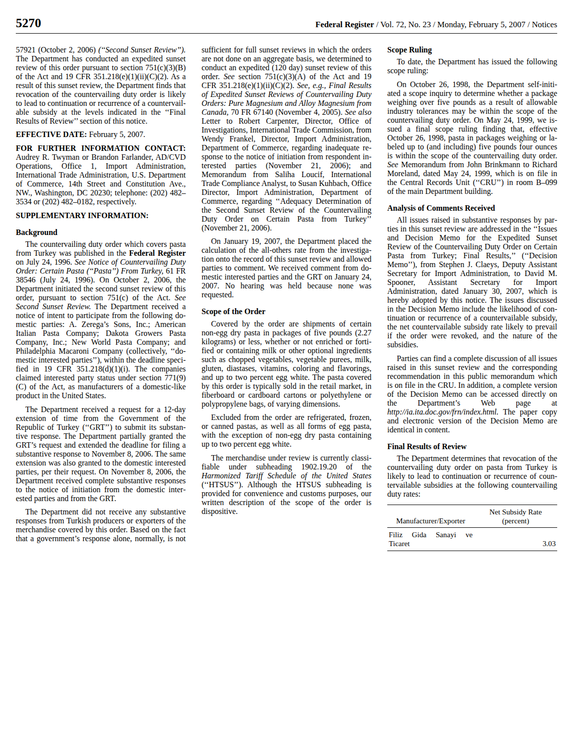5270
Federal Register / Vol. 72, No. 23 / Monday, February 5, 2007 / Notices
57921 (October 2, 2006) (‘‘Second Sunset Review’’). The Department has conducted an expedited sunset review of this order pursuant to section 751(c)(3)(B) of the Act and 19 CFR 351.218(e)(1)(ii)(C)(2). As a result of this sunset review, the Department finds that revocation of the countervailing duty order is likely to lead to continuation or recurrence of a countervailable subsidy at the levels indicated in the ‘‘Final Results of Review’’ section of this notice.
EFFECTIVE DATE: February 5, 2007.
FOR FURTHER INFORMATION CONTACT: Audrey R. Twyman or Brandon Farlander, AD/CVD Operations, Office 1, Import Administration, International Trade Administration, U.S. Department of Commerce, 14th Street and Constitution Ave., NW., Washington, DC 20230; telephone: (202) 482–3534 or (202) 482–0182, respectively.
SUPPLEMENTARY INFORMATION:
Background
The countervailing duty order which covers pasta from Turkey was published in the Federal Register on July 24, 1996. See Notice of Countervailing Duty Order: Certain Pasta (‘‘Pasta’’) From Turkey, 61 FR 38546 (July 24, 1996). On October 2, 2006, the Department initiated the second sunset review of this order, pursuant to section 751(c) of the Act. See Second Sunset Review. The Department received a notice of intent to participate from the following domestic parties: A. Zerega’s Sons, Inc.; American Italian Pasta Company; Dakota Growers Pasta Company, Inc.; New World Pasta Company; and Philadelphia Macaroni Company (collectively, ‘‘domestic interested parties’’), within the deadline specified in 19 CFR 351.218(d)(1)(i). The companies claimed interested party status under section 771(9)(C) of the Act, as manufacturers of a domestic-like product in the United States.
The Department received a request for a 12-day extension of time from the Government of the Republic of Turkey (‘‘GRT’’) to submit its substantive response. The Department partially granted the GRT’s request and extended the deadline for filing a substantive response to November 8, 2006. The same extension was also granted to the domestic interested parties, per their request. On November 8, 2006, the Department received complete substantive responses to the notice of initiation from the domestic interested parties and from the GRT.
The Department did not receive any substantive responses from Turkish producers or exporters of the merchandise covered by this order. Based on the fact that a government’s response alone, normally, is not sufficient for full sunset reviews in which the orders are not done on an aggregate basis, we determined to conduct an expedited (120 day) sunset review of this order. See section 751(c)(3)(A) of the Act and 19 CFR 351.218(e)(1)(ii)(C)(2). See, e.g., Final Results of Expedited Sunset Reviews of Countervailing Duty Orders: Pure Magnesium and Alloy Magnesium from Canada, 70 FR 67140 (November 4, 2005). See also Letter to Robert Carpenter, Director, Office of Investigations, International Trade Commission, from Wendy Frankel, Director, Import Administration, Department of Commerce, regarding inadequate response to the notice of initiation from respondent interested parties (November 21, 2006); and Memorandum from Saliha Loucif, International Trade Compliance Analyst, to Susan Kuhbach, Office Director, Import Administration, Department of Commerce, regarding ‘‘Adequacy Determination of the Second Sunset Review of the Countervailing Duty Order on Certain Pasta from Turkey’’ (November 21, 2006).
On January 19, 2007, the Department placed the calculation of the all-others rate from the investigation onto the record of this sunset review and allowed parties to comment. We received comment from domestic interested parties and the GRT on January 24, 2007. No hearing was held because none was requested.
Scope of the Order
Covered by the order are shipments of certain non-egg dry pasta in packages of five pounds (2.27 kilograms) or less, whether or not enriched or fortified or containing milk or other optional ingredients such as chopped vegetables, vegetable purees, milk, gluten, diastases, vitamins, coloring and flavorings, and up to two percent egg white. The pasta covered by this order is typically sold in the retail market, in fiberboard or cardboard cartons or polyethylene or polypropylene bags, of varying dimensions.
Excluded from the order are refrigerated, frozen, or canned pastas, as well as all forms of egg pasta, with the exception of non-egg dry pasta containing up to two percent egg white.
The merchandise under review is currently classifiable under subheading 1902.19.20 of the Harmonized Tariff Schedule of the United States (‘‘HTSUS’’). Although the HTSUS subheading is provided for convenience and customs purposes, our written description of the scope of the order is dispositive.
Scope Ruling
To date, the Department has issued the following scope ruling:
On October 26, 1998, the Department self-initiated a scope inquiry to determine whether a package weighing over five pounds as a result of allowable industry tolerances may be within the scope of the countervailing duty order. On May 24, 1999, we issued a final scope ruling finding that, effective October 26, 1998, pasta in packages weighing or labeled up to (and including) five pounds four ounces is within the scope of the countervailing duty order. See Memorandum from John Brinkmann to Richard Moreland, dated May 24, 1999, which is on file in the Central Records Unit (‘‘CRU’’) in room B–099 of the main Department building.
Analysis of Comments Received
All issues raised in substantive responses by parties in this sunset review are addressed in the ‘‘Issues and Decision Memo for the Expedited Sunset Review of the Countervailing Duty Order on Certain Pasta from Turkey; Final Results,’’ (‘‘Decision Memo’’), from Stephen J. Claeys, Deputy Assistant Secretary for Import Administration, to David M. Spooner, Assistant Secretary for Import Administration, dated January 30, 2007, which is hereby adopted by this notice. The issues discussed in the Decision Memo include the likelihood of continuation or recurrence of a countervailable subsidy, the net countervailable subsidy rate likely to prevail if the order were revoked, and the nature of the subsidies.
Parties can find a complete discussion of all issues raised in this sunset review and the corresponding recommendation in this public memorandum which is on file in the CRU. In addition, a complete version of the Decision Memo can be accessed directly on the Department’s Web page at http://ia.ita.doc.gov/frn/index.html. The paper copy and electronic version of the Decision Memo are identical in content.
Final Results of Review
The Department determines that revocation of the countervailing duty order on pasta from Turkey is likely to lead to continuation or recurrence of countervailable subsidies at the following countervailing duty rates:
| Manufacturer/Exporter | Net Subsidy Rate (percent) |
| --- | --- |
| Filiz Gida Sanayi ve Ticaret | 3.03 |